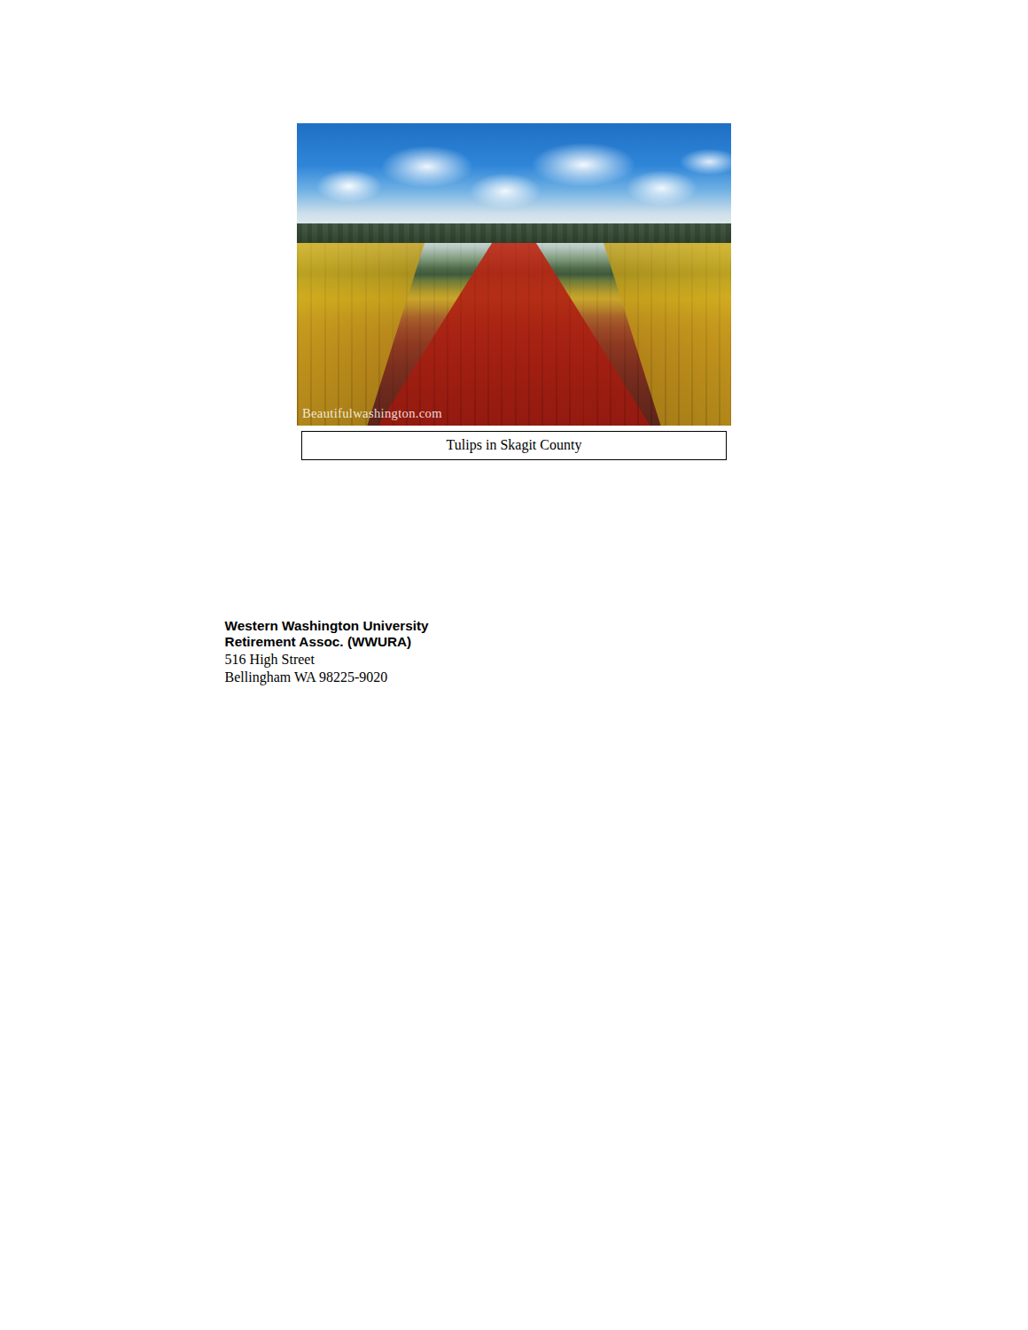Beautifulwashington.com
Tulips in Skagit County
Western Washington University
Retirement Assoc. (WWURA)
516 High Street
Bellingham WA 98225-9020